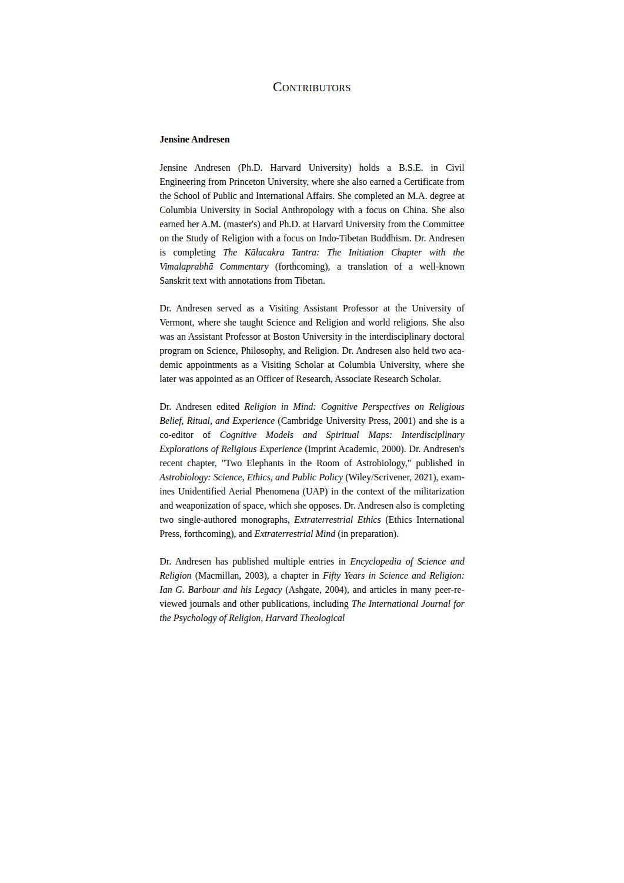Contributors
Jensine Andresen
Jensine Andresen (Ph.D. Harvard University) holds a B.S.E. in Civil Engineering from Princeton University, where she also earned a Certificate from the School of Public and International Affairs. She completed an M.A. degree at Columbia University in Social Anthropology with a focus on China. She also earned her A.M. (master's) and Ph.D. at Harvard University from the Committee on the Study of Religion with a focus on Indo-Tibetan Buddhism. Dr. Andresen is completing The Kālacakra Tantra: The Initiation Chapter with the Vimalaprabhā Commentary (forthcoming), a translation of a well-known Sanskrit text with annotations from Tibetan.
Dr. Andresen served as a Visiting Assistant Professor at the University of Vermont, where she taught Science and Religion and world religions. She also was an Assistant Professor at Boston University in the interdisciplinary doctoral program on Science, Philosophy, and Religion. Dr. Andresen also held two academic appointments as a Visiting Scholar at Columbia University, where she later was appointed as an Officer of Research, Associate Research Scholar.
Dr. Andresen edited Religion in Mind: Cognitive Perspectives on Religious Belief, Ritual, and Experience (Cambridge University Press, 2001) and she is a co-editor of Cognitive Models and Spiritual Maps: Interdisciplinary Explorations of Religious Experience (Imprint Academic, 2000). Dr. Andresen's recent chapter, "Two Elephants in the Room of Astrobiology," published in Astrobiology: Science, Ethics, and Public Policy (Wiley/Scrivener, 2021), examines Unidentified Aerial Phenomena (UAP) in the context of the militarization and weaponization of space, which she opposes. Dr. Andresen also is completing two single-authored monographs, Extraterrestrial Ethics (Ethics International Press, forthcoming), and Extraterrestrial Mind (in preparation).
Dr. Andresen has published multiple entries in Encyclopedia of Science and Religion (Macmillan, 2003), a chapter in Fifty Years in Science and Religion: Ian G. Barbour and his Legacy (Ashgate, 2004), and articles in many peer-reviewed journals and other publications, including The International Journal for the Psychology of Religion, Harvard Theological